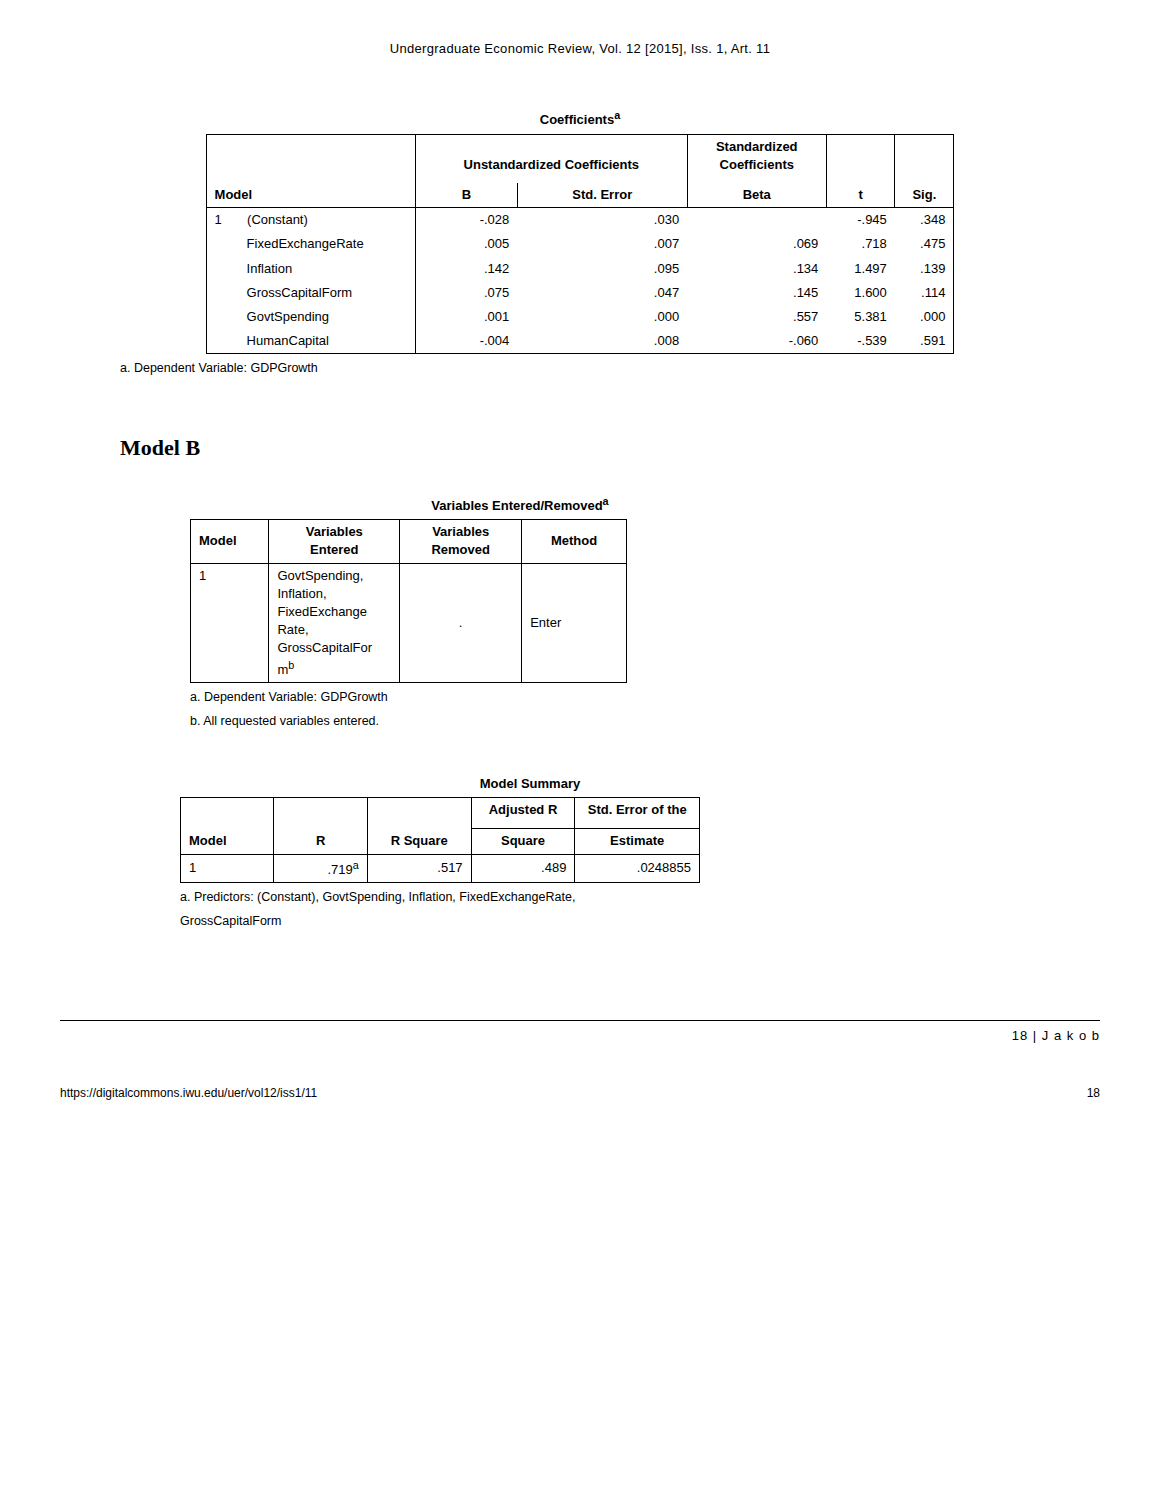Undergraduate Economic Review, Vol. 12 [2015], Iss. 1, Art. 11
Coefficientsa
| | Unstandardized Coefficients | Standardized Coefficients | | |
| --- | --- | --- | --- | --- |
| Model | B | Std. Error | Beta | t | Sig. |
| 1 (Constant) | -.028 | .030 | | -.945 | .348 |
| FixedExchangeRate | .005 | .007 | .069 | .718 | .475 |
| Inflation | .142 | .095 | .134 | 1.497 | .139 |
| GrossCapitalForm | .075 | .047 | .145 | 1.600 | .114 |
| GovtSpending | .001 | .000 | .557 | 5.381 | .000 |
| HumanCapital | -.004 | .008 | -.060 | -.539 | .591 |
a. Dependent Variable: GDPGrowth
Model B
Variables Entered/Removeda
| Model | Variables Entered | Variables Removed | Method |
| --- | --- | --- | --- |
| 1 | GovtSpending, Inflation, FixedExchange Rate, GrossCapitalFor m b | . | Enter |
a. Dependent Variable: GDPGrowth
b. All requested variables entered.
Model Summary
| | | | Adjusted R | Std. Error of the |
| --- | --- | --- | --- | --- |
| Model | R | R Square | Square | Estimate |
| 1 | .719 a | .517 | .489 | .0248855 |
a. Predictors: (Constant), GovtSpending, Inflation, FixedExchangeRate,
GrossCapitalForm
18 | J a k o b
https://digitalcommons.iwu.edu/uer/vol12/iss1/11 18